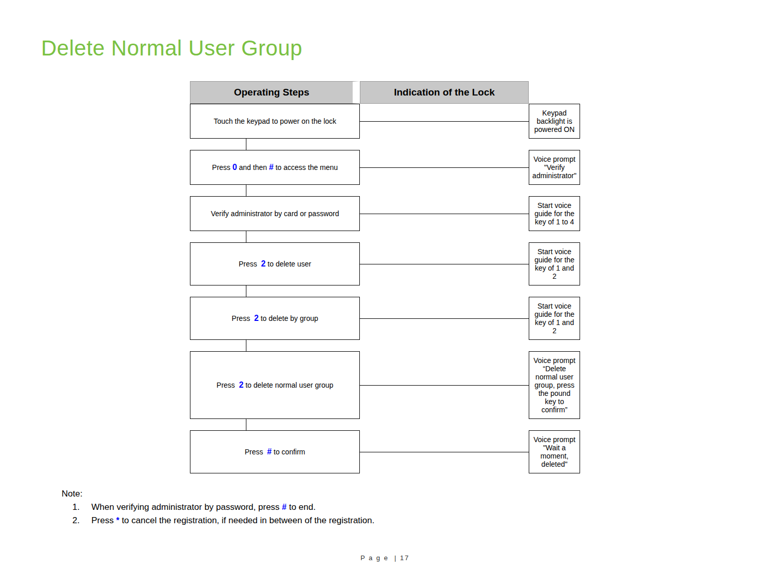Delete Normal User Group
| Operating Steps | Indication of the Lock |
| --- | --- |
| Touch the keypad to power on the lock | | Keypad backlight is powered ON |
| Press 0 and then # to access the menu | | Voice prompt "Verify administrator" |
| Verify administrator by card or password | | Start voice guide for the key of 1 to 4 |
| Press 2 to delete user | | Start voice guide for the key of 1 and 2 |
| Press 2 to delete by group | | Start voice guide for the key of 1 and 2 |
| Press 2 to delete normal user group | | Voice prompt “Delete normal user group, press the pound key to confirm” |
| Press # to confirm | | Voice prompt "Wait a moment, deleted" |
Note:
When verifying administrator by password, press # to end.
Press * to cancel the registration, if needed in between of the registration.
P a g e | 17